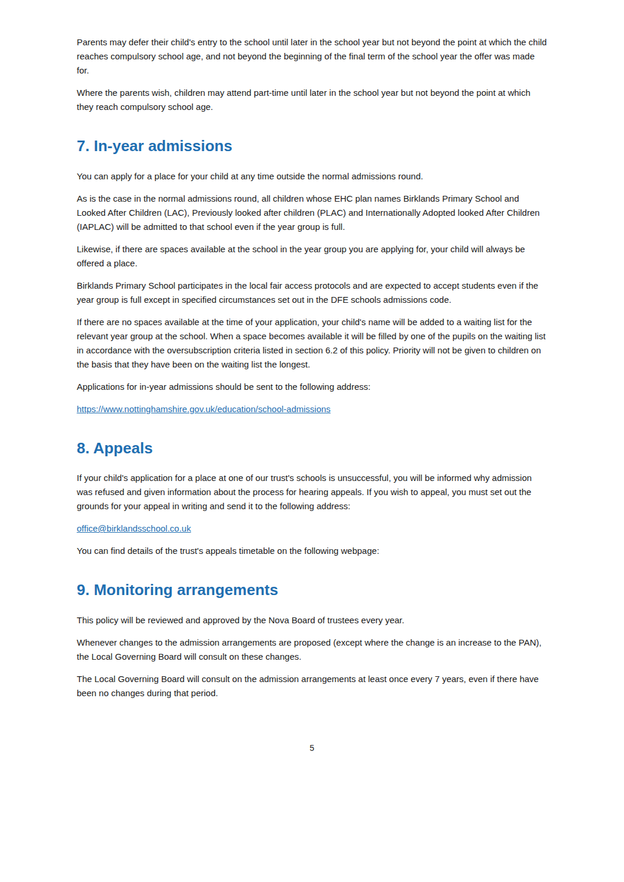Parents may defer their child's entry to the school until later in the school year but not beyond the point at which the child reaches compulsory school age, and not beyond the beginning of the final term of the school year the offer was made for.
Where the parents wish, children may attend part-time until later in the school year but not beyond the point at which they reach compulsory school age.
7. In-year admissions
You can apply for a place for your child at any time outside the normal admissions round.
As is the case in the normal admissions round, all children whose EHC plan names Birklands Primary School and Looked After Children (LAC), Previously looked after children (PLAC) and Internationally Adopted looked After Children (IAPLAC) will be admitted to that school even if the year group is full.
Likewise, if there are spaces available at the school in the year group you are applying for, your child will always be offered a place.
Birklands Primary School participates in the local fair access protocols and are expected to accept students even if the year group is full except in specified circumstances set out in the DFE schools admissions code.
If there are no spaces available at the time of your application, your child's name will be added to a waiting list for the relevant year group at the school. When a space becomes available it will be filled by one of the pupils on the waiting list in accordance with the oversubscription criteria listed in section 6.2 of this policy. Priority will not be given to children on the basis that they have been on the waiting list the longest.
Applications for in-year admissions should be sent to the following address:
https://www.nottinghamshire.gov.uk/education/school-admissions
8. Appeals
If your child's application for a place at one of our trust's schools is unsuccessful, you will be informed why admission was refused and given information about the process for hearing appeals. If you wish to appeal, you must set out the grounds for your appeal in writing and send it to the following address:
office@birklandsschool.co.uk
You can find details of the trust's appeals timetable on the following webpage:
9. Monitoring arrangements
This policy will be reviewed and approved by the Nova Board of trustees every year.
Whenever changes to the admission arrangements are proposed (except where the change is an increase to the PAN), the Local Governing Board will consult on these changes.
The Local Governing Board will consult on the admission arrangements at least once every 7 years, even if there have been no changes during that period.
5